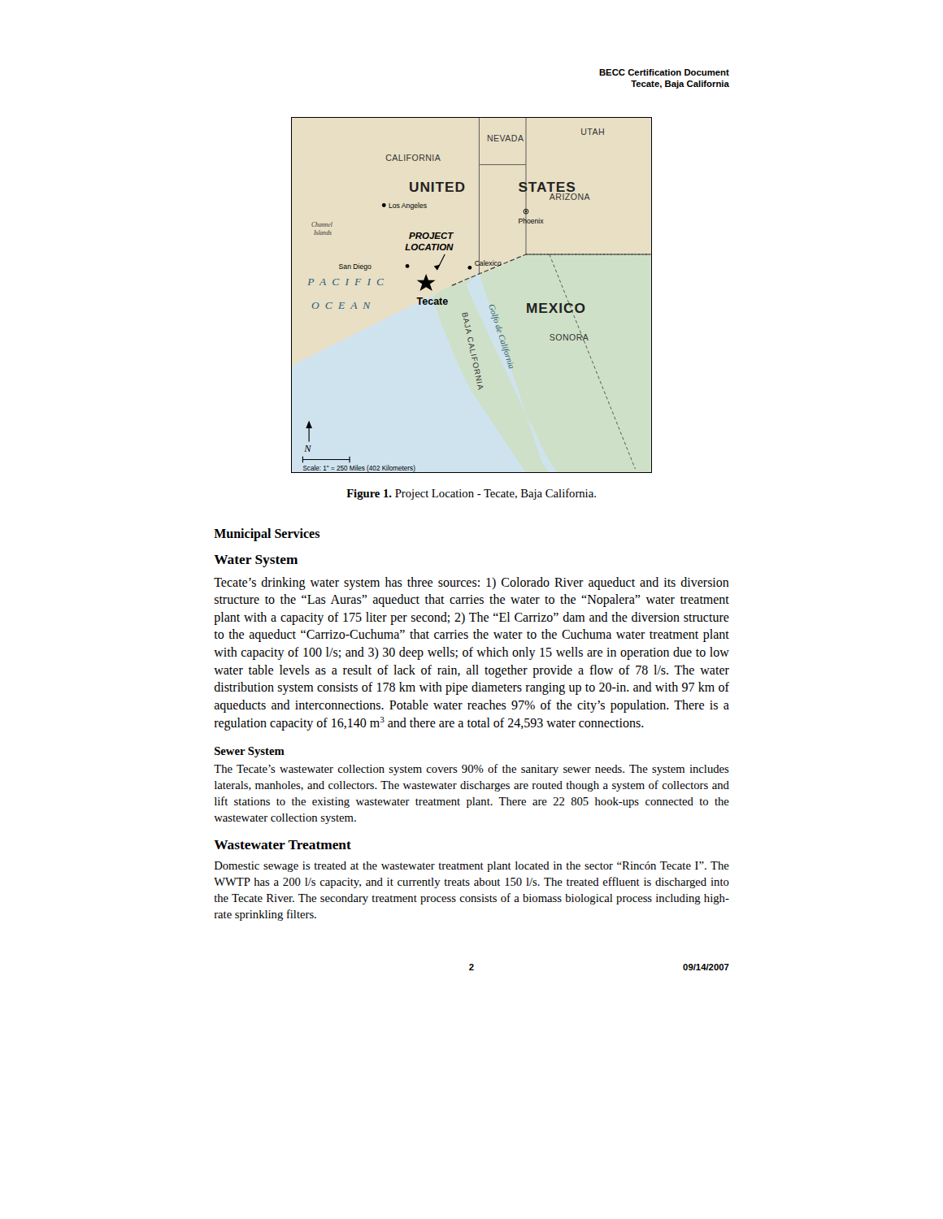BECC Certification Document
Tecate, Baja California
CALIFORNIA NEVADA UTAH ARIZONA UNITED STATES MEXICO SONORA P A C I F I C O C E A N Channel Islands BAJA CALIFORNIA Golfo de California Los Angeles San Diego Calexico Phoenix Tecate PROJECT LOCATION N Scale: 1" = 250 Miles (402 Kilometers)
Figure 1. Project Location - Tecate, Baja California.
Municipal Services
Water System
Tecate’s drinking water system has three sources: 1) Colorado River aqueduct and its diversion structure to the “Las Auras” aqueduct that carries the water to the “Nopalera” water treatment plant with a capacity of 175 liter per second; 2) The “El Carrizo” dam and the diversion structure to the aqueduct “Carrizo-Cuchuma” that carries the water to the Cuchuma water treatment plant with capacity of 100 l/s; and 3) 30 deep wells; of which only 15 wells are in operation due to low water table levels as a result of lack of rain, all together provide a flow of 78 l/s. The water distribution system consists of 178 km with pipe diameters ranging up to 20-in. and with 97 km of aqueducts and interconnections. Potable water reaches 97% of the city’s population. There is a regulation capacity of 16,140 m3 and there are a total of 24,593 water connections.
Sewer System
The Tecate’s wastewater collection system covers 90% of the sanitary sewer needs. The system includes laterals, manholes, and collectors. The wastewater discharges are routed though a system of collectors and lift stations to the existing wastewater treatment plant. There are 22 805 hook-ups connected to the wastewater collection system.
Wastewater Treatment
Domestic sewage is treated at the wastewater treatment plant located in the sector “Rincón Tecate I”. The WWTP has a 200 l/s capacity, and it currently treats about 150 l/s. The treated effluent is discharged into the Tecate River. The secondary treatment process consists of a biomass biological process including high-rate sprinkling filters.
2
09/14/2007